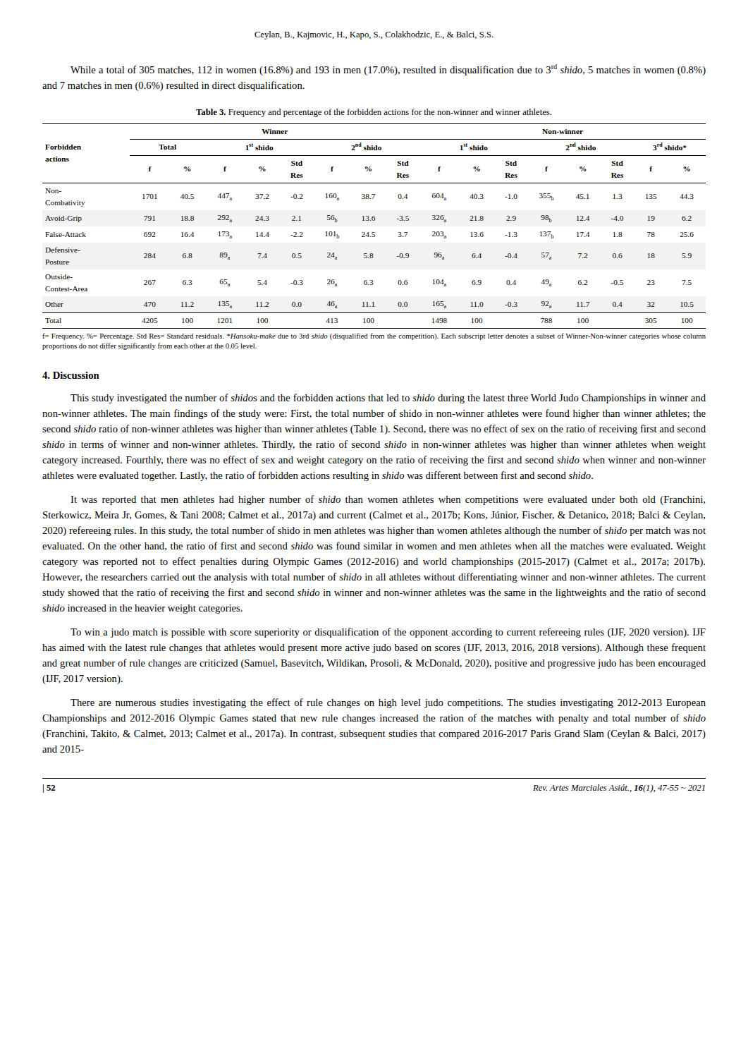Ceylan, B., Kajmovic, H., Kapo, S., Colakhodzic, E., & Balci, S.S.
While a total of 305 matches, 112 in women (16.8%) and 193 in men (17.0%), resulted in disqualification due to 3rd shido, 5 matches in women (0.8%) and 7 matches in men (0.6%) resulted in direct disqualification.
Table 3. Frequency and percentage of the forbidden actions for the non-winner and winner athletes.
| Forbidden actions | Winner | Non-winner |
| --- | --- | --- |
| Total | 1 st shido | 2 nd shido | 1 st shido | 2 nd shido | 3 rd shido* |
| f | % | f | % | Std Res | f | % | Std Res | f | % | Std Res | f | % | Std Res | f | % |
| Non- Combativity | 1701 | 40.5 | 447 a | 37.2 | -0.2 | 160 a | 38.7 | 0.4 | 604 a | 40.3 | -1.0 | 355 b | 45.1 | 1.3 | 135 | 44.3 |
| Avoid-Grip | 791 | 18.8 | 292 a | 24.3 | 2.1 | 56 b | 13.6 | -3.5 | 326 a | 21.8 | 2.9 | 98 b | 12.4 | -4.0 | 19 | 6.2 |
| False-Attack | 692 | 16.4 | 173 a | 14.4 | -2.2 | 101 b | 24.5 | 3.7 | 203 a | 13.6 | -1.3 | 137 b | 17.4 | 1.8 | 78 | 25.6 |
| Defensive- Posture | 284 | 6.8 | 89 a | 7.4 | 0.5 | 24 a | 5.8 | -0.9 | 96 a | 6.4 | -0.4 | 57 a | 7.2 | 0.6 | 18 | 5.9 |
| Outside- Contest-Area | 267 | 6.3 | 65 a | 5.4 | -0.3 | 26 a | 6.3 | 0.6 | 104 a | 6.9 | 0.4 | 49 a | 6.2 | -0.5 | 23 | 7.5 |
| Other | 470 | 11.2 | 135 a | 11.2 | 0.0 | 46 a | 11.1 | 0.0 | 165 a | 11.0 | -0.3 | 92 a | 11.7 | 0.4 | 32 | 10.5 |
| Total | 4205 | 100 | 1201 | 100 | | 413 | 100 | | 1498 | 100 | | 788 | 100 | | 305 | 100 |
f= Frequency. %= Percentage. Std Res= Standard residuals. *Hansoku-make due to 3rd shido (disqualified from the competition). Each subscript letter denotes a subset of Winner-Non-winner categories whose column proportions do not differ significantly from each other at the 0.05 level.
4. Discussion
This study investigated the number of shidos and the forbidden actions that led to shido during the latest three World Judo Championships in winner and non-winner athletes. The main findings of the study were: First, the total number of shido in non-winner athletes were found higher than winner athletes; the second shido ratio of non-winner athletes was higher than winner athletes (Table 1). Second, there was no effect of sex on the ratio of receiving first and second shido in terms of winner and non-winner athletes. Thirdly, the ratio of second shido in non-winner athletes was higher than winner athletes when weight category increased. Fourthly, there was no effect of sex and weight category on the ratio of receiving the first and second shido when winner and non-winner athletes were evaluated together. Lastly, the ratio of forbidden actions resulting in shido was different between first and second shido.
It was reported that men athletes had higher number of shido than women athletes when competitions were evaluated under both old (Franchini, Sterkowicz, Meira Jr, Gomes, & Tani 2008; Calmet et al., 2017a) and current (Calmet et al., 2017b; Kons, Júnior, Fischer, & Detanico, 2018; Balci & Ceylan, 2020) refereeing rules. In this study, the total number of shido in men athletes was higher than women athletes although the number of shido per match was not evaluated. On the other hand, the ratio of first and second shido was found similar in women and men athletes when all the matches were evaluated. Weight category was reported not to effect penalties during Olympic Games (2012-2016) and world championships (2015-2017) (Calmet et al., 2017a; 2017b). However, the researchers carried out the analysis with total number of shido in all athletes without differentiating winner and non-winner athletes. The current study showed that the ratio of receiving the first and second shido in winner and non-winner athletes was the same in the lightweights and the ratio of second shido increased in the heavier weight categories.
To win a judo match is possible with score superiority or disqualification of the opponent according to current refereeing rules (IJF, 2020 version). IJF has aimed with the latest rule changes that athletes would present more active judo based on scores (IJF, 2013, 2016, 2018 versions). Although these frequent and great number of rule changes are criticized (Samuel, Basevitch, Wildikan, Prosoli, & McDonald, 2020), positive and progressive judo has been encouraged (IJF, 2017 version).
There are numerous studies investigating the effect of rule changes on high level judo competitions. The studies investigating 2012-2013 European Championships and 2012-2016 Olympic Games stated that new rule changes increased the ration of the matches with penalty and total number of shido (Franchini, Takito, & Calmet, 2013; Calmet et al., 2017a). In contrast, subsequent studies that compared 2016-2017 Paris Grand Slam (Ceylan & Balci, 2017) and 2015-
| 52
Rev. Artes Marciales Asiát., 16(1), 47-55 ~ 2021